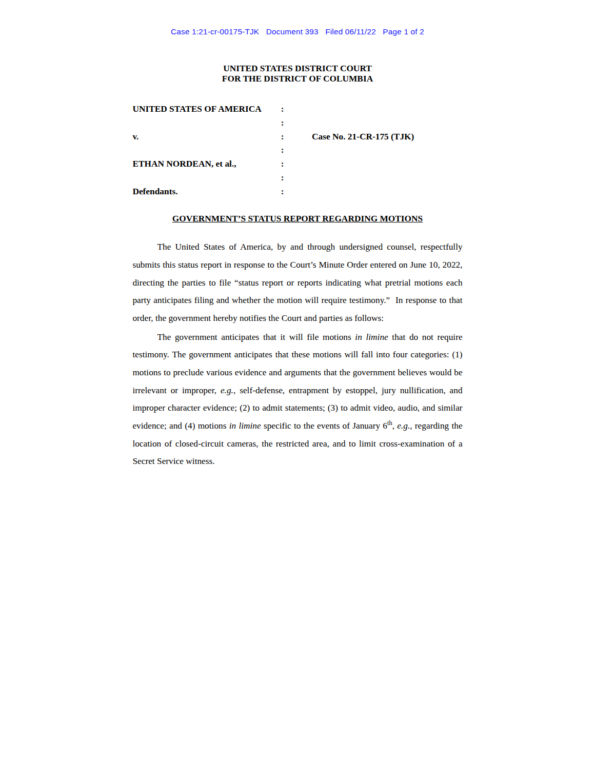Case 1:21-cr-00175-TJK Document 393 Filed 06/11/22 Page 1 of 2
UNITED STATES DISTRICT COURT
FOR THE DISTRICT OF COLUMBIA
| UNITED STATES OF AMERICA | : | |
| | : | |
| v. | : | Case No. 21-CR-175 (TJK) |
| | : | |
| ETHAN NORDEAN, et al., | : | |
| | : | |
| Defendants. | : | |
GOVERNMENT’S STATUS REPORT REGARDING MOTIONS
The United States of America, by and through undersigned counsel, respectfully submits this status report in response to the Court’s Minute Order entered on June 10, 2022, directing the parties to file “status report or reports indicating what pretrial motions each party anticipates filing and whether the motion will require testimony.” In response to that order, the government hereby notifies the Court and parties as follows:
The government anticipates that it will file motions in limine that do not require testimony. The government anticipates that these motions will fall into four categories: (1) motions to preclude various evidence and arguments that the government believes would be irrelevant or improper, e.g., self-defense, entrapment by estoppel, jury nullification, and improper character evidence; (2) to admit statements; (3) to admit video, audio, and similar evidence; and (4) motions in limine specific to the events of January 6th, e.g., regarding the location of closed-circuit cameras, the restricted area, and to limit cross-examination of a Secret Service witness.